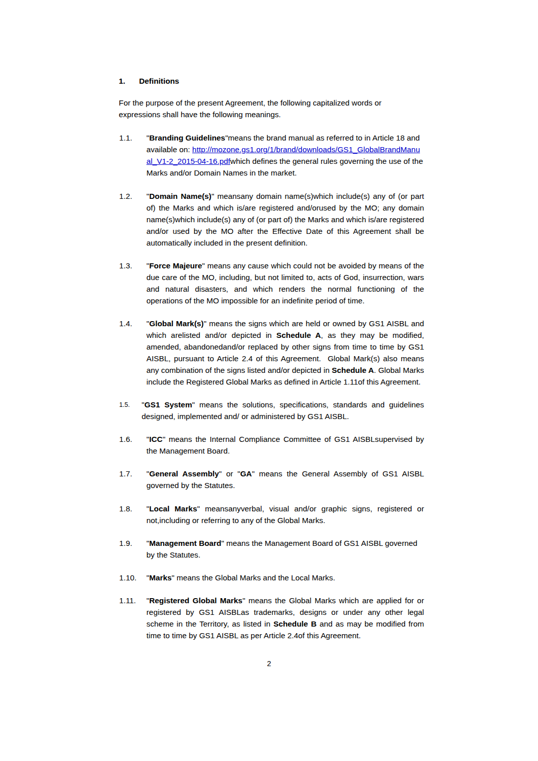1. Definitions
For the purpose of the present Agreement, the following capitalized words or expressions shall have the following meanings.
1.1.
"Branding Guidelines"means the brand manual as referred to in Article 18 and available on: http://mozone.gs1.org/1/brand/downloads/GS1_GlobalBrandManual_V1-2_2015-04-16.pdfwhich defines the general rules governing the use of the Marks and/or Domain Names in the market.
1.2.
"Domain Name(s)" meansany domain name(s)which include(s) any of (or part of) the Marks and which is/are registered and/orused by the MO; any domain name(s)which include(s) any of (or part of) the Marks and which is/are registered and/or used by the MO after the Effective Date of this Agreement shall be automatically included in the present definition.
1.3.
"Force Majeure" means any cause which could not be avoided by means of the due care of the MO, including, but not limited to, acts of God, insurrection, wars and natural disasters, and which renders the normal functioning of the operations of the MO impossible for an indefinite period of time.
1.4.
"Global Mark(s)" means the signs which are held or owned by GS1 AISBL and which arelisted and/or depicted in Schedule A, as they may be modified, amended, abandonedand/or replaced by other signs from time to time by GS1 AISBL, pursuant to Article 2.4 of this Agreement. Global Mark(s) also means any combination of the signs listed and/or depicted in Schedule A. Global Marks include the Registered Global Marks as defined in Article 1.11of this Agreement.
1.5.
"GS1 System" means the solutions, specifications, standards and guidelines designed, implemented and/ or administered by GS1 AISBL.
1.6.
"ICC" means the Internal Compliance Committee of GS1 AISBLsupervised by the Management Board.
1.7.
"General Assembly" or "GA" means the General Assembly of GS1 AISBL governed by the Statutes.
1.8.
"Local Marks" meansanyverbal, visual and/or graphic signs, registered or not,including or referring to any of the Global Marks.
1.9.
"Management Board" means the Management Board of GS1 AISBL governed by the Statutes.
1.10.
"Marks" means the Global Marks and the Local Marks.
1.11.
"Registered Global Marks" means the Global Marks which are applied for or registered by GS1 AISBLas trademarks, designs or under any other legal scheme in the Territory, as listed in Schedule B and as may be modified from time to time by GS1 AISBL as per Article 2.4of this Agreement.
2